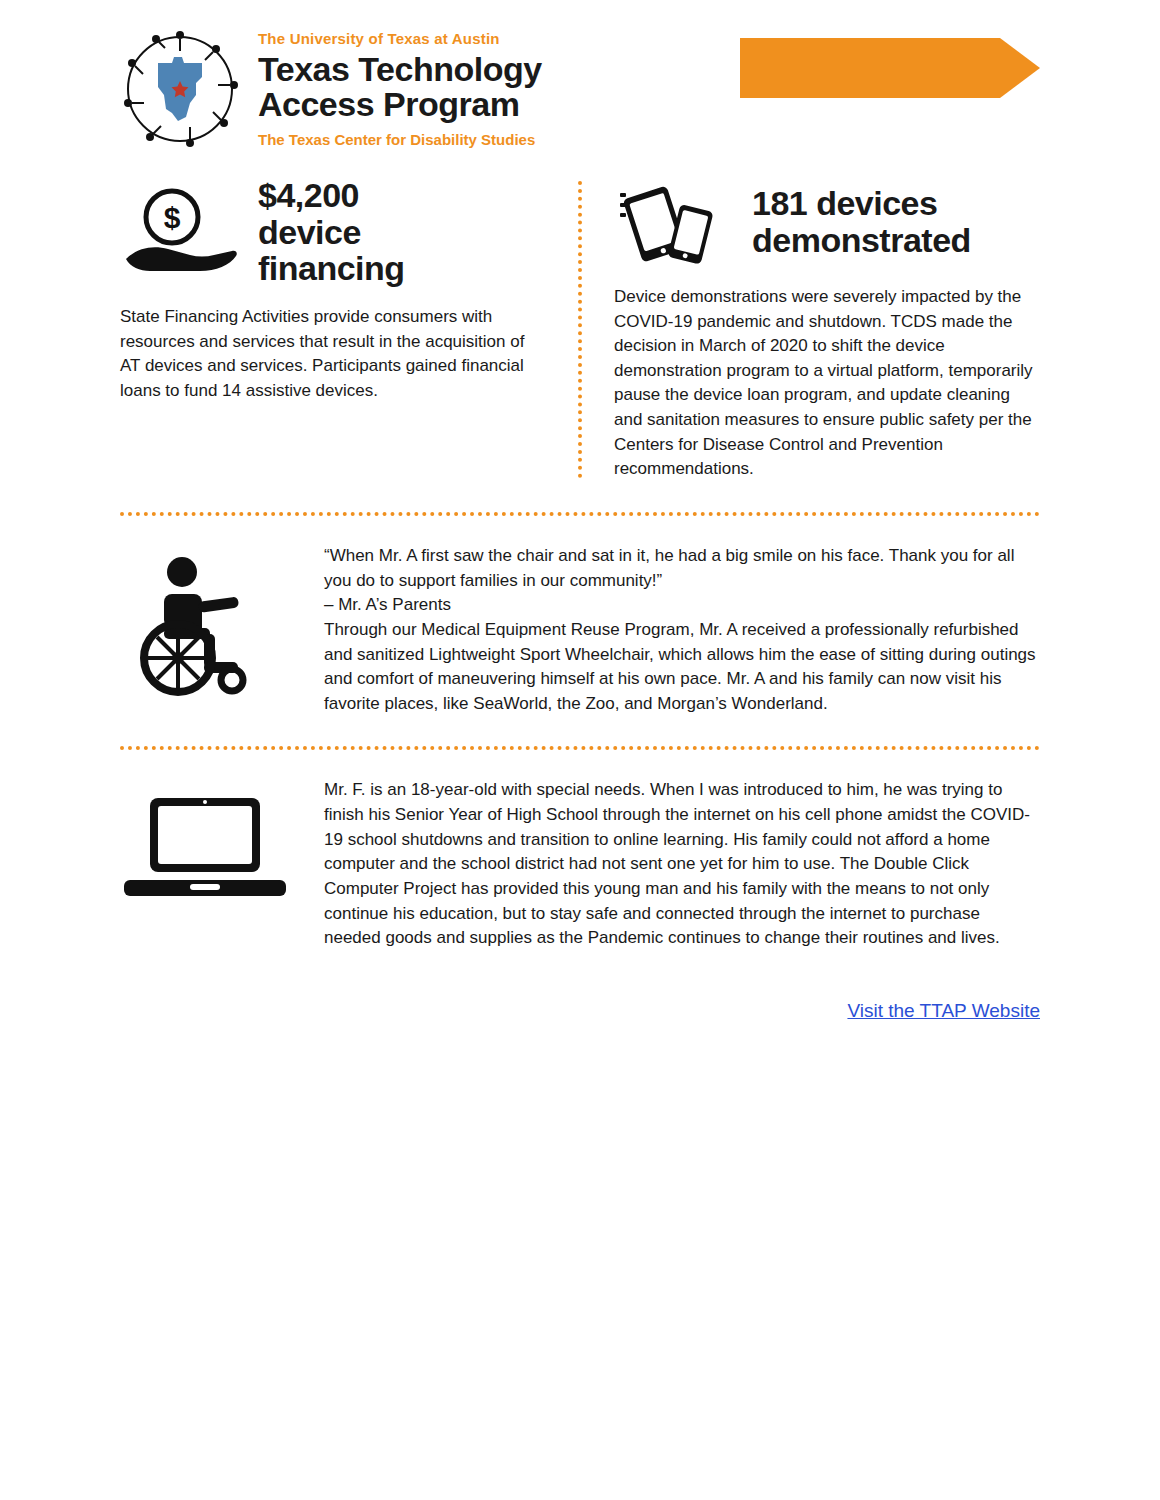The University of Texas at Austin
Texas Technology
Access Program
The Texas Center for Disability Studies
$
$4,200
device
financing
State Financing Activities provide consumers with resources and services that result in the acquisition of AT devices and services. Participants gained financial loans to fund 14 assistive devices.
181 devices
demonstrated
Device demonstrations were severely impacted by the COVID-19 pandemic and shutdown. TCDS made the decision in March of 2020 to shift the device demonstration program to a virtual platform, temporarily pause the device loan program, and update cleaning and sanitation measures to ensure public safety per the Centers for Disease Control and Prevention recommendations.
“When Mr. A first saw the chair and sat in it, he had a big smile on his face. Thank you for all you do to support families in our community!”
– Mr. A’s Parents
Through our Medical Equipment Reuse Program, Mr. A received a professionally refurbished and sanitized Lightweight Sport Wheelchair, which allows him the ease of sitting during outings and comfort of maneuvering himself at his own pace. Mr. A and his family can now visit his favorite places, like SeaWorld, the Zoo, and Morgan’s Wonderland.
Mr. F. is an 18-year-old with special needs. When I was introduced to him, he was trying to finish his Senior Year of High School through the internet on his cell phone amidst the COVID-19 school shutdowns and transition to online learning. His family could not afford a home computer and the school district had not sent one yet for him to use. The Double Click Computer Project has provided this young man and his family with the means to not only continue his education, but to stay safe and connected through the internet to purchase needed goods and supplies as the Pandemic continues to change their routines and lives.
Visit the TTAP Website